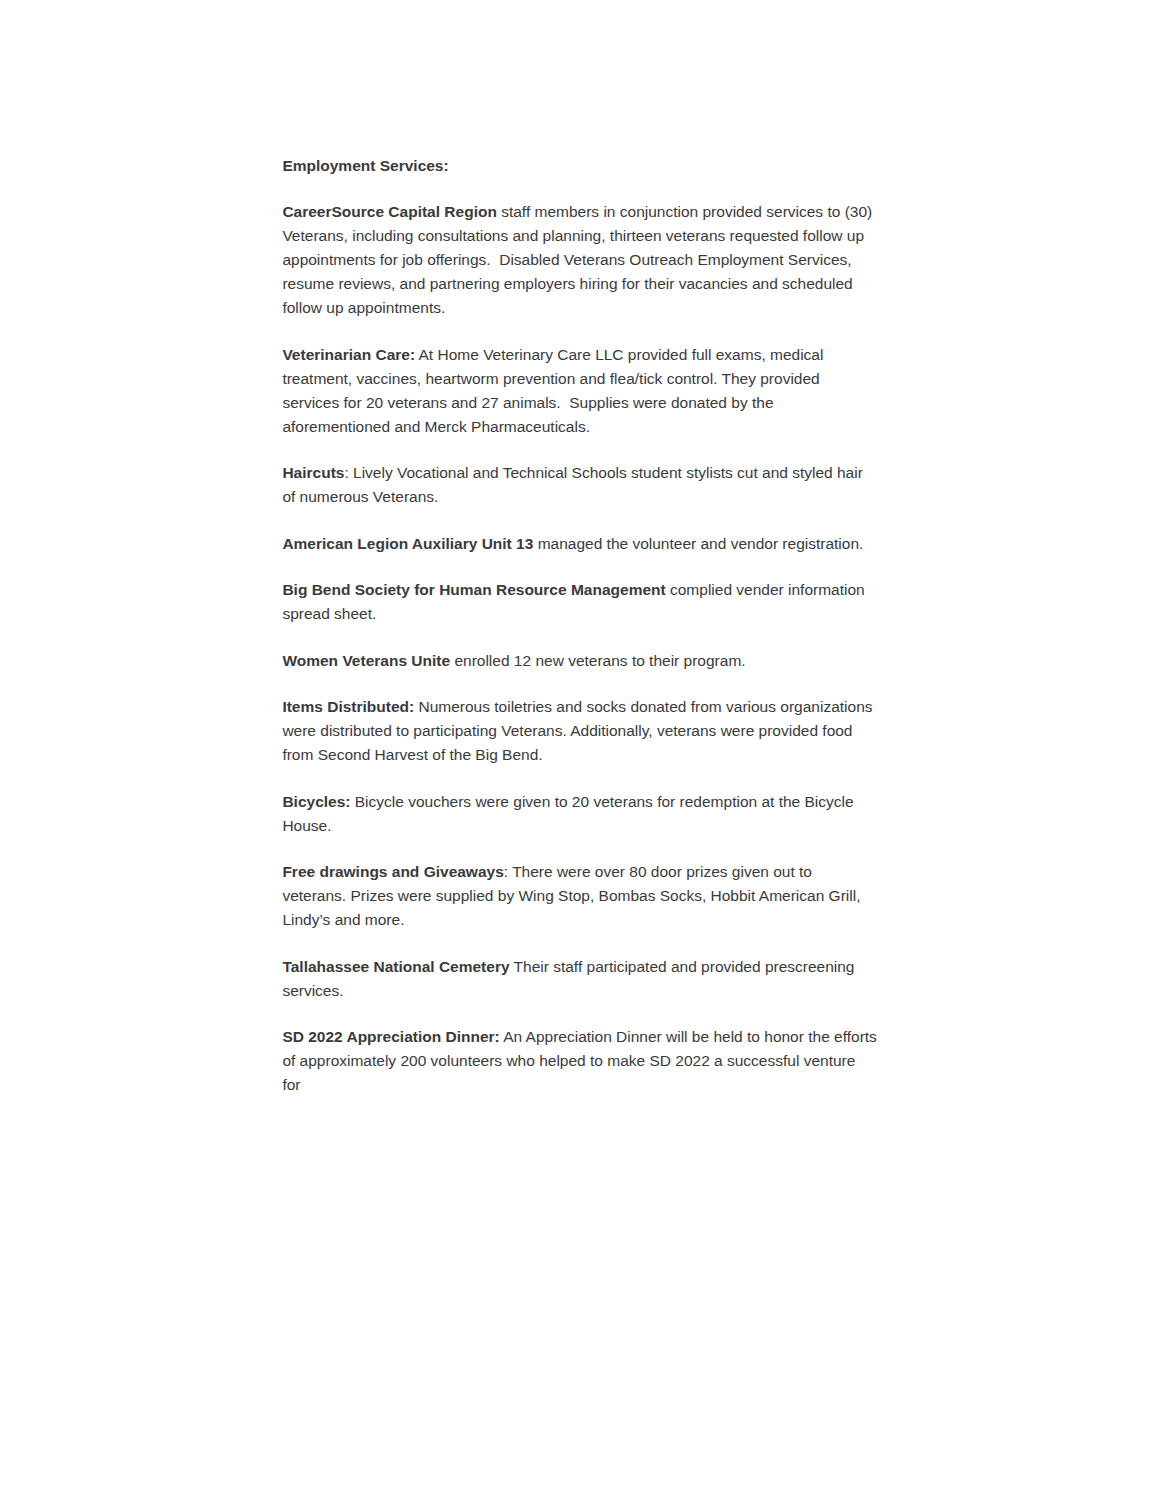Employment Services:
CareerSource Capital Region staff members in conjunction provided services to (30) Veterans, including consultations and planning, thirteen veterans requested follow up appointments for job offerings. Disabled Veterans Outreach Employment Services, resume reviews, and partnering employers hiring for their vacancies and scheduled follow up appointments.
Veterinarian Care: At Home Veterinary Care LLC provided full exams, medical treatment, vaccines, heartworm prevention and flea/tick control. They provided services for 20 veterans and 27 animals. Supplies were donated by the aforementioned and Merck Pharmaceuticals.
Haircuts: Lively Vocational and Technical Schools student stylists cut and styled hair of numerous Veterans.
American Legion Auxiliary Unit 13 managed the volunteer and vendor registration.
Big Bend Society for Human Resource Management complied vender information spread sheet.
Women Veterans Unite enrolled 12 new veterans to their program.
Items Distributed: Numerous toiletries and socks donated from various organizations were distributed to participating Veterans. Additionally, veterans were provided food from Second Harvest of the Big Bend.
Bicycles: Bicycle vouchers were given to 20 veterans for redemption at the Bicycle House.
Free drawings and Giveaways: There were over 80 door prizes given out to veterans. Prizes were supplied by Wing Stop, Bombas Socks, Hobbit American Grill, Lindy’s and more.
Tallahassee National Cemetery Their staff participated and provided prescreening services.
SD 2022 Appreciation Dinner: An Appreciation Dinner will be held to honor the efforts of approximately 200 volunteers who helped to make SD 2022 a successful venture for